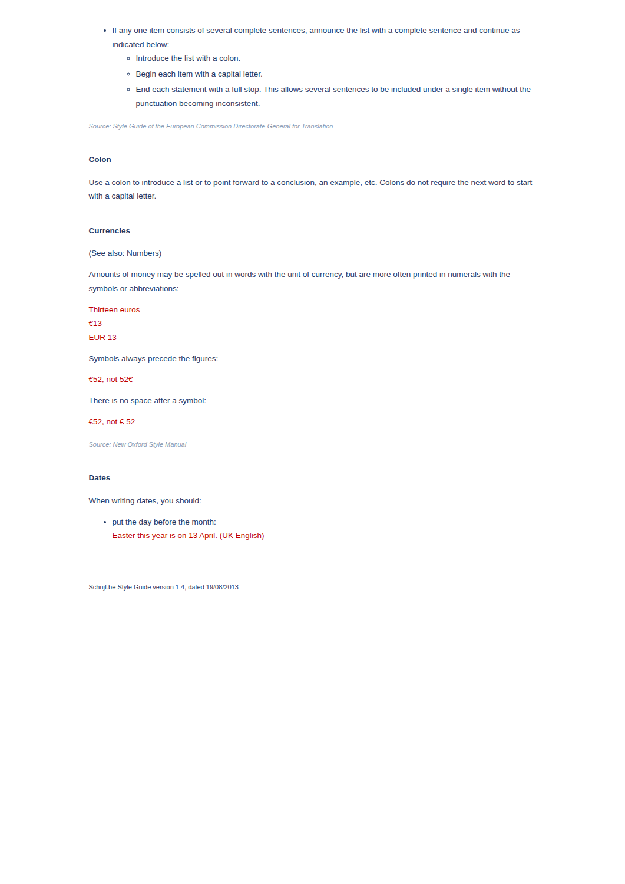If any one item consists of several complete sentences, announce the list with a complete sentence and continue as indicated below:
Introduce the list with a colon.
Begin each item with a capital letter.
End each statement with a full stop. This allows several sentences to be included under a single item without the punctuation becoming inconsistent.
Source: Style Guide of the European Commission Directorate-General for Translation
Colon
Use a colon to introduce a list or to point forward to a conclusion, an example, etc. Colons do not require the next word to start with a capital letter.
Currencies
(See also: Numbers)
Amounts of money may be spelled out in words with the unit of currency, but are more often printed in numerals with the symbols or abbreviations:
Thirteen euros
€13
EUR 13
Symbols always precede the figures:
€52, not 52€
There is no space after a symbol:
€52, not € 52
Source: New Oxford Style Manual
Dates
When writing dates, you should:
put the day before the month:
Easter this year is on 13 April. (UK English)
Schrijf.be Style Guide version 1.4, dated 19/08/2013